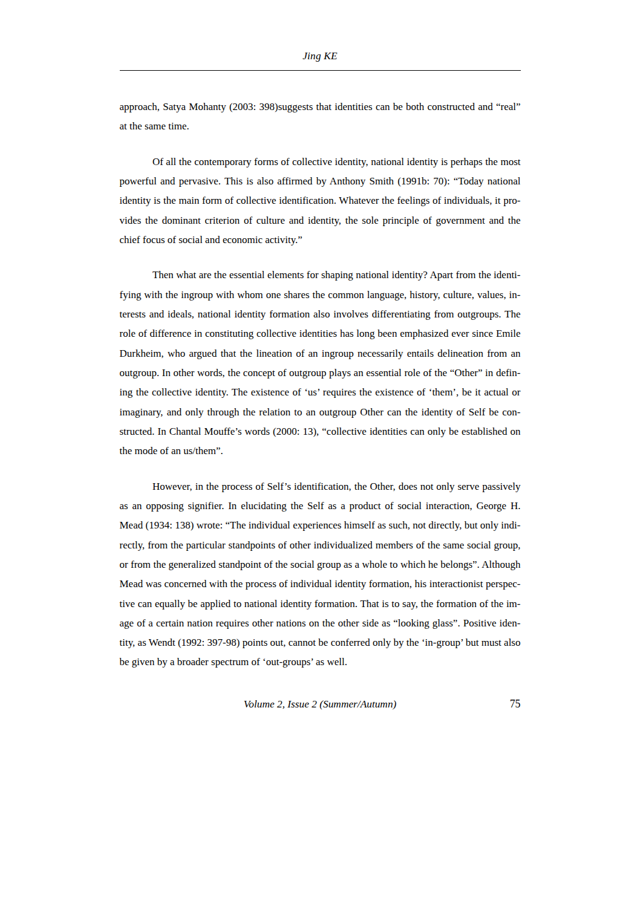Jing KE
approach, Satya Mohanty (2003: 398)suggests that identities can be both constructed and “real” at the same time.
Of all the contemporary forms of collective identity, national identity is perhaps the most powerful and pervasive. This is also affirmed by Anthony Smith (1991b: 70): “Today national identity is the main form of collective identification. Whatever the feelings of individuals, it provides the dominant criterion of culture and identity, the sole principle of government and the chief focus of social and economic activity.”
Then what are the essential elements for shaping national identity? Apart from the identifying with the ingroup with whom one shares the common language, history, culture, values, interests and ideals, national identity formation also involves differentiating from outgroups. The role of difference in constituting collective identities has long been emphasized ever since Emile Durkheim, who argued that the lineation of an ingroup necessarily entails delineation from an outgroup. In other words, the concept of outgroup plays an essential role of the “Other” in defining the collective identity. The existence of ‘us’ requires the existence of ‘them’, be it actual or imaginary, and only through the relation to an outgroup Other can the identity of Self be constructed. In Chantal Mouffe’s words (2000: 13), “collective identities can only be established on the mode of an us/them”.
However, in the process of Self’s identification, the Other, does not only serve passively as an opposing signifier. In elucidating the Self as a product of social interaction, George H. Mead (1934: 138) wrote: “The individual experiences himself as such, not directly, but only indirectly, from the particular standpoints of other individualized members of the same social group, or from the generalized standpoint of the social group as a whole to which he belongs”. Although Mead was concerned with the process of individual identity formation, his interactionist perspective can equally be applied to national identity formation. That is to say, the formation of the image of a certain nation requires other nations on the other side as “looking glass”. Positive identity, as Wendt (1992: 397-98) points out, cannot be conferred only by the ‘in-group’ but must also be given by a broader spectrum of ‘out-groups’ as well.
Volume 2, Issue 2 (Summer/Autumn) 75